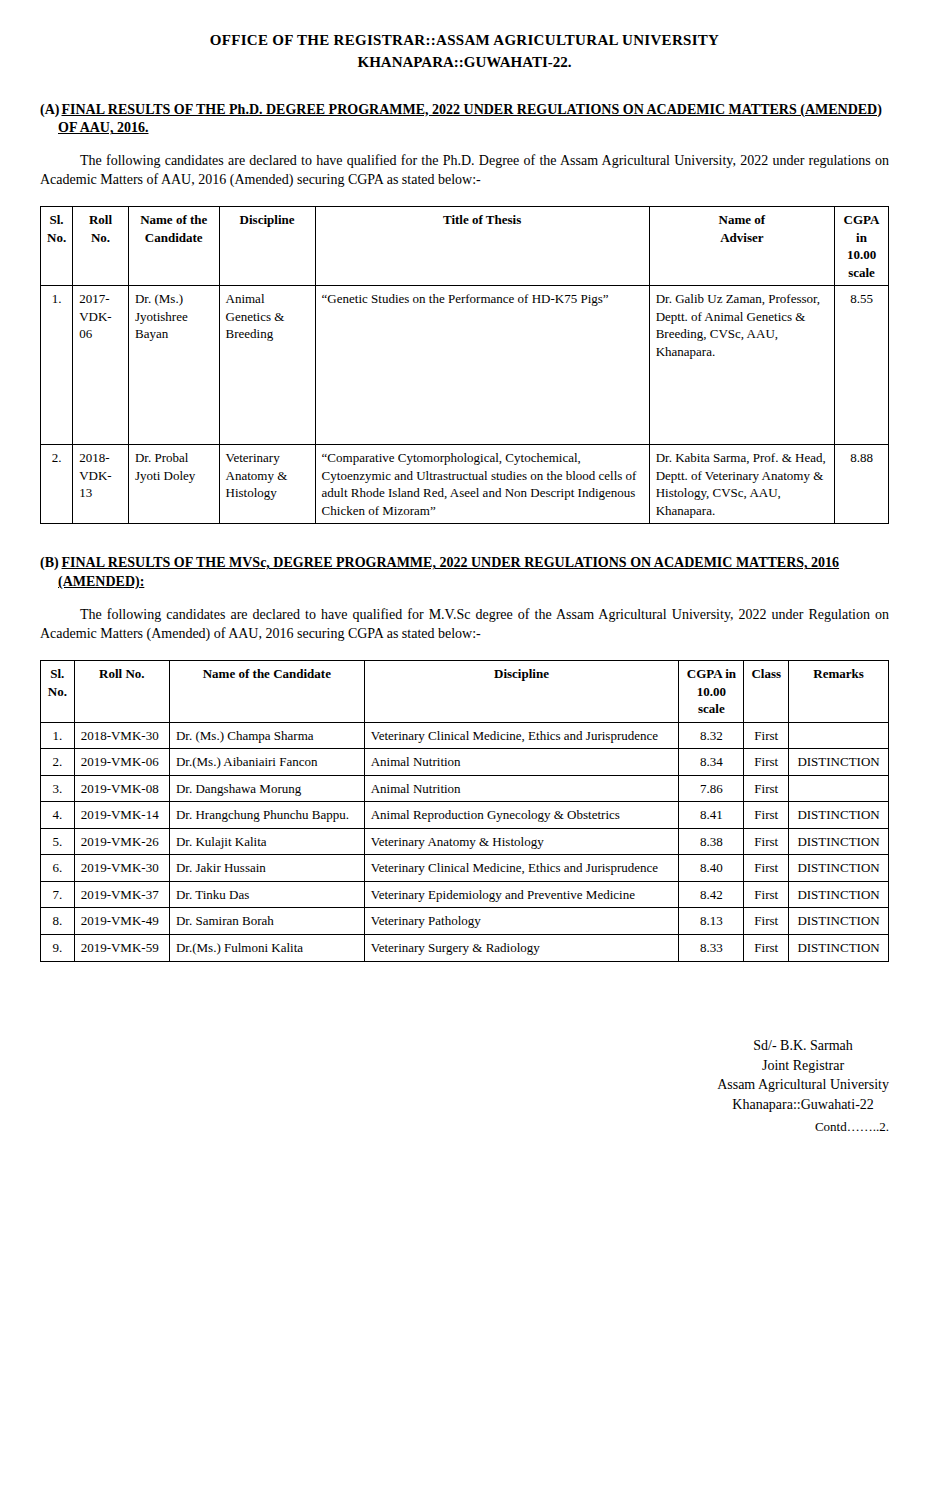Office of the Registrar::Assam Agricultural University
Khanapara::Guwahati-22.
(A) FINAL RESULTS OF THE Ph.D. DEGREE PROGRAMME, 2022 UNDER REGULATIONS ON ACADEMIC MATTERS (AMENDED) OF AAU, 2016.
The following candidates are declared to have qualified for the Ph.D. Degree of the Assam Agricultural University, 2022 under regulations on Academic Matters of AAU, 2016 (Amended) securing CGPA as stated below:-
| Sl. No. | Roll No. | Name of the Candidate | Discipline | Title of Thesis | Name of Adviser | CGPA in 10.00 scale |
| --- | --- | --- | --- | --- | --- | --- |
| 1. | 2017-VDK-06 | Dr. (Ms.) Jyotishree Bayan | Animal Genetics & Breeding | “Genetic Studies on the Performance of HD-K75 Pigs” | Dr. Galib Uz Zaman, Professor, Deptt. of Animal Genetics & Breeding, CVSc, AAU, Khanapara. | 8.55 |
| 2. | 2018-VDK-13 | Dr. Probal Jyoti Doley | Veterinary Anatomy & Histology | “Comparative Cytomorphological, Cytochemical, Cytoenzymic and Ultrastructual studies on the blood cells of adult Rhode Island Red, Aseel and Non Descript Indigenous Chicken of Mizoram” | Dr. Kabita Sarma, Prof. & Head, Deptt. of Veterinary Anatomy & Histology, CVSc, AAU, Khanapara. | 8.88 |
(B) FINAL RESULTS OF THE MVSc, DEGREE PROGRAMME, 2022 UNDER REGULATIONS ON ACADEMIC MATTERS, 2016 (AMENDED):
The following candidates are declared to have qualified for M.V.Sc degree of the Assam Agricultural University, 2022 under Regulation on Academic Matters (Amended) of AAU, 2016 securing CGPA as stated below:-
| Sl. No. | Roll No. | Name of the Candidate | Discipline | CGPA in 10.00 scale | Class | Remarks |
| --- | --- | --- | --- | --- | --- | --- |
| 1. | 2018-VMK-30 | Dr. (Ms.) Champa Sharma | Veterinary Clinical Medicine, Ethics and Jurisprudence | 8.32 | First | |
| 2. | 2019-VMK-06 | Dr.(Ms.) Aibaniairi Fancon | Animal Nutrition | 8.34 | First | DISTINCTION |
| 3. | 2019-VMK-08 | Dr. Dangshawa Morung | Animal Nutrition | 7.86 | First | |
| 4. | 2019-VMK-14 | Dr. Hrangchung Phunchu Bappu. | Animal Reproduction Gynecology & Obstetrics | 8.41 | First | DISTINCTION |
| 5. | 2019-VMK-26 | Dr. Kulajit Kalita | Veterinary Anatomy & Histology | 8.38 | First | DISTINCTION |
| 6. | 2019-VMK-30 | Dr. Jakir Hussain | Veterinary Clinical Medicine, Ethics and Jurisprudence | 8.40 | First | DISTINCTION |
| 7. | 2019-VMK-37 | Dr. Tinku Das | Veterinary Epidemiology and Preventive Medicine | 8.42 | First | DISTINCTION |
| 8. | 2019-VMK-49 | Dr. Samiran Borah | Veterinary Pathology | 8.13 | First | DISTINCTION |
| 9. | 2019-VMK-59 | Dr.(Ms.) Fulmoni Kalita | Veterinary Surgery & Radiology | 8.33 | First | DISTINCTION |
      
Sd/- B.K. Sarmah
Joint Registrar
Assam Agricultural University
Khanapara::Guwahati-22
Contd……..2.